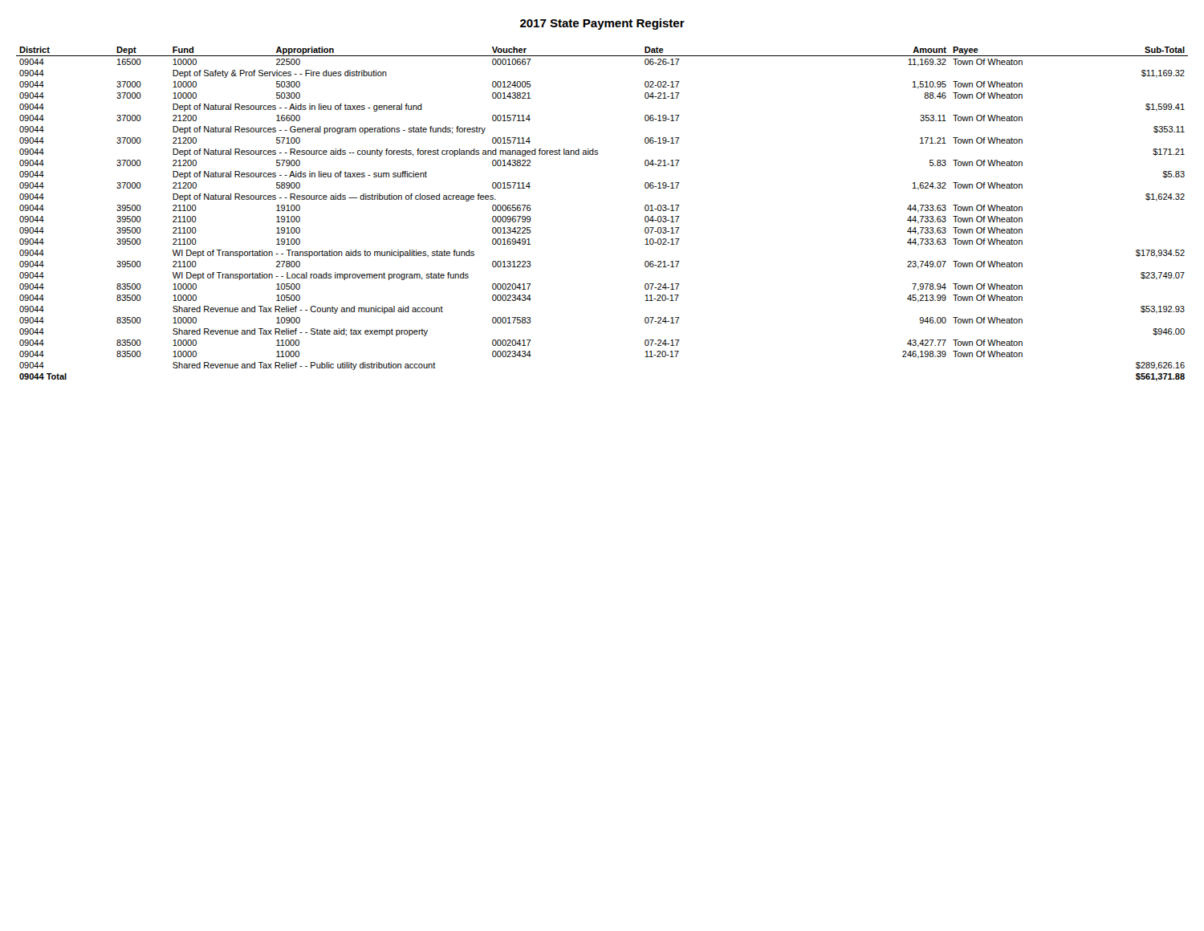2017 State Payment Register
| District | Dept | Fund | Appropriation | Voucher | Date | Amount | Payee | Sub-Total |
| --- | --- | --- | --- | --- | --- | --- | --- | --- |
| 09044 | 16500 | 10000 | 22500 | 00010667 | 06-26-17 | 11,169.32 | Town Of Wheaton | |
| 09044 | | Dept of Safety & Prof Services - - Fire dues distribution | | $11,169.32 |
| 09044 | 37000 | 10000 | 50300 | 00124005 | 02-02-17 | 1,510.95 | Town Of Wheaton | |
| 09044 | 37000 | 10000 | 50300 | 00143821 | 04-21-17 | 88.46 | Town Of Wheaton | |
| 09044 | | Dept of Natural Resources - - Aids in lieu of taxes - general fund | | $1,599.41 |
| 09044 | 37000 | 21200 | 16600 | 00157114 | 06-19-17 | 353.11 | Town Of Wheaton | |
| 09044 | | Dept of Natural Resources - - General program operations - state funds; forestry | | $353.11 |
| 09044 | 37000 | 21200 | 57100 | 00157114 | 06-19-17 | 171.21 | Town Of Wheaton | |
| 09044 | | Dept of Natural Resources - - Resource aids -- county forests, forest croplands and managed forest land aids | | $171.21 |
| 09044 | 37000 | 21200 | 57900 | 00143822 | 04-21-17 | 5.83 | Town Of Wheaton | |
| 09044 | | Dept of Natural Resources - - Aids in lieu of taxes - sum sufficient | | $5.83 |
| 09044 | 37000 | 21200 | 58900 | 00157114 | 06-19-17 | 1,624.32 | Town Of Wheaton | |
| 09044 | | Dept of Natural Resources - - Resource aids — distribution of closed acreage fees. | | $1,624.32 |
| 09044 | 39500 | 21100 | 19100 | 00065676 | 01-03-17 | 44,733.63 | Town Of Wheaton | |
| 09044 | 39500 | 21100 | 19100 | 00096799 | 04-03-17 | 44,733.63 | Town Of Wheaton | |
| 09044 | 39500 | 21100 | 19100 | 00134225 | 07-03-17 | 44,733.63 | Town Of Wheaton | |
| 09044 | 39500 | 21100 | 19100 | 00169491 | 10-02-17 | 44,733.63 | Town Of Wheaton | |
| 09044 | | WI Dept of Transportation - - Transportation aids to municipalities, state funds | | $178,934.52 |
| 09044 | 39500 | 21100 | 27800 | 00131223 | 06-21-17 | 23,749.07 | Town Of Wheaton | |
| 09044 | | WI Dept of Transportation - - Local roads improvement program, state funds | | $23,749.07 |
| 09044 | 83500 | 10000 | 10500 | 00020417 | 07-24-17 | 7,978.94 | Town Of Wheaton | |
| 09044 | 83500 | 10000 | 10500 | 00023434 | 11-20-17 | 45,213.99 | Town Of Wheaton | |
| 09044 | | Shared Revenue and Tax Relief - - County and municipal aid account | | $53,192.93 |
| 09044 | 83500 | 10000 | 10900 | 00017583 | 07-24-17 | 946.00 | Town Of Wheaton | |
| 09044 | | Shared Revenue and Tax Relief - - State aid; tax exempt property | | $946.00 |
| 09044 | 83500 | 10000 | 11000 | 00020417 | 07-24-17 | 43,427.77 | Town Of Wheaton | |
| 09044 | 83500 | 10000 | 11000 | 00023434 | 11-20-17 | 246,198.39 | Town Of Wheaton | |
| 09044 | | Shared Revenue and Tax Relief - - Public utility distribution account | | $289,626.16 |
| 09044 Total | | | | | | | | $561,371.88 |